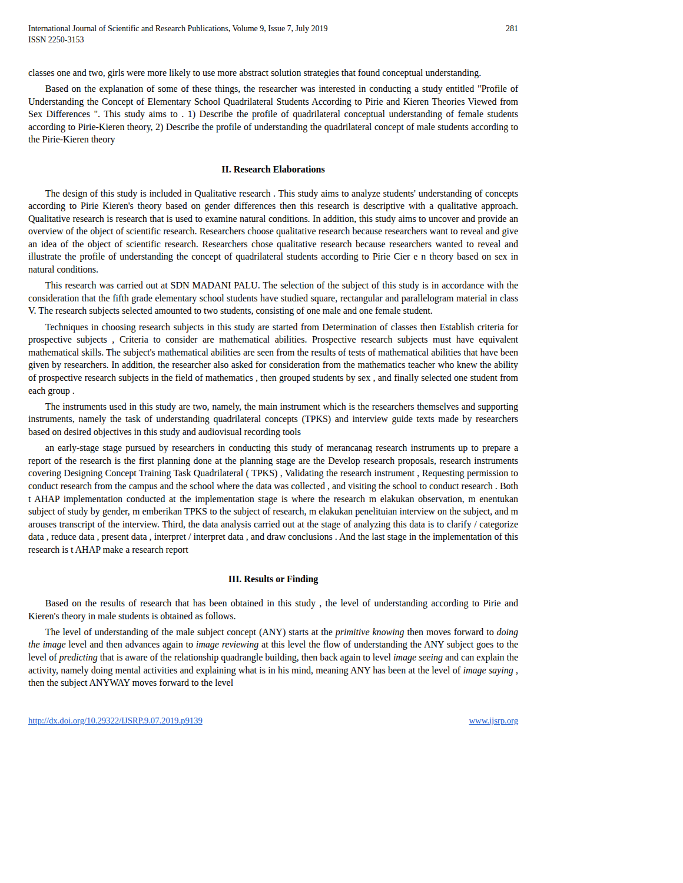International Journal of Scientific and Research Publications, Volume 9, Issue 7, July 2019 ISSN 2250-3153
281
classes one and two, girls were more likely to use more abstract solution strategies that found conceptual understanding.
Based on the explanation of some of these things, the researcher was interested in conducting a study entitled "Profile of Understanding the Concept of Elementary School Quadrilateral Students According to Pirie and Kieren Theories Viewed from Sex Differences ". This study aims to . 1) Describe the profile of quadrilateral conceptual understanding of female students according to Pirie-Kieren theory, 2) Describe the profile of understanding the quadrilateral concept of male students according to the Pirie-Kieren theory
II. Research Elaborations
The design of this study is included in Qualitative research . This study aims to analyze students' understanding of concepts according to Pirie Kieren's theory based on gender differences then this research is descriptive with a qualitative approach. Qualitative research is research that is used to examine natural conditions. In addition, this study aims to uncover and provide an overview of the object of scientific research. Researchers choose qualitative research because researchers want to reveal and give an idea of the object of scientific research. Researchers chose qualitative research because researchers wanted to reveal and illustrate the profile of understanding the concept of quadrilateral students according to Pirie Cier e n theory based on sex in natural conditions.
This research was carried out at SDN MADANI PALU. The selection of the subject of this study is in accordance with the consideration that the fifth grade elementary school students have studied square, rectangular and parallelogram material in class V. The research subjects selected amounted to two students, consisting of one male and one female student.
Techniques in choosing research subjects in this study are started from Determination of classes then Establish criteria for prospective subjects , Criteria to consider are mathematical abilities. Prospective research subjects must have equivalent mathematical skills. The subject's mathematical abilities are seen from the results of tests of mathematical abilities that have been given by researchers. In addition, the researcher also asked for consideration from the mathematics teacher who knew the ability of prospective research subjects in the field of mathematics , then grouped students by sex , and finally selected one student from each group .
The instruments used in this study are two, namely, the main instrument which is the researchers themselves and supporting instruments, namely the task of understanding quadrilateral concepts (TPKS) and interview guide texts made by researchers based on desired objectives in this study and audiovisual recording tools
an early-stage stage pursued by researchers in conducting this study of merancanag research instruments up to prepare a report of the research is the first planning done at the planning stage are the Develop research proposals, research instruments covering Designing Concept Training Task Quadrilateral ( TPKS) , Validating the research instrument , Requesting permission to conduct research from the campus and the school where the data was collected , and visiting the school to conduct research . Both t AHAP implementation conducted at the implementation stage is where the research m elakukan observation, m enentukan subject of study by gender, m emberikan TPKS to the subject of research, m elakukan penelituian interview on the subject, and m arouses transcript of the interview. Third, the data analysis carried out at the stage of analyzing this data is to clarify / categorize data , reduce data , present data , interpret / interpret data , and draw conclusions . And the last stage in the implementation of this research is t AHAP make a research report
III. Results or Finding
Based on the results of research that has been obtained in this study , the level of understanding according to Pirie and Kieren's theory in male students is obtained as follows.
The level of understanding of the male subject concept (ANY) starts at the primitive knowing then moves forward to doing the image level and then advances again to image reviewing at this level the flow of understanding the ANY subject goes to the level of predicting that is aware of the relationship quadrangle building, then back again to level image seeing and can explain the activity, namely doing mental activities and explaining what is in his mind, meaning ANY has been at the level of image saying , then the subject ANYWAY moves forward to the level
http://dx.doi.org/10.29322/IJSRP.9.07.2019.p9139
www.ijsrp.org